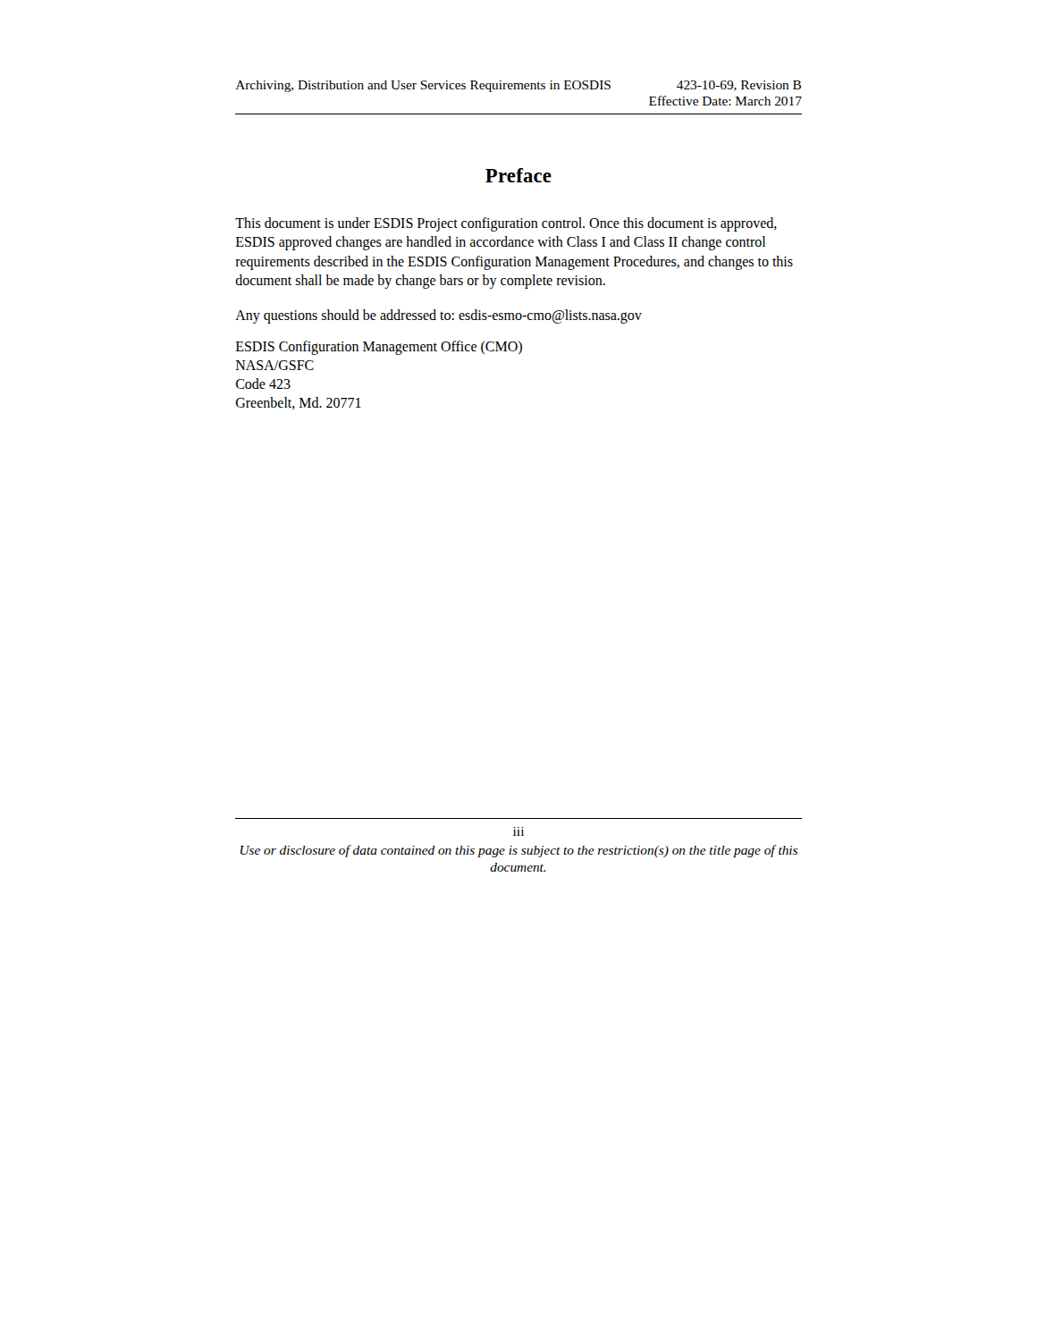Archiving, Distribution and User Services Requirements in EOSDIS
423-10-69, Revision B
Effective Date: March 2017
Preface
This document is under ESDIS Project configuration control. Once this document is approved, ESDIS approved changes are handled in accordance with Class I and Class II change control requirements described in the ESDIS Configuration Management Procedures, and changes to this document shall be made by change bars or by complete revision.
Any questions should be addressed to: esdis-esmo-cmo@lists.nasa.gov
ESDIS Configuration Management Office (CMO)
NASA/GSFC
Code 423
Greenbelt, Md. 20771
iii
Use or disclosure of data contained on this page is subject to the restriction(s) on the title page of this document.